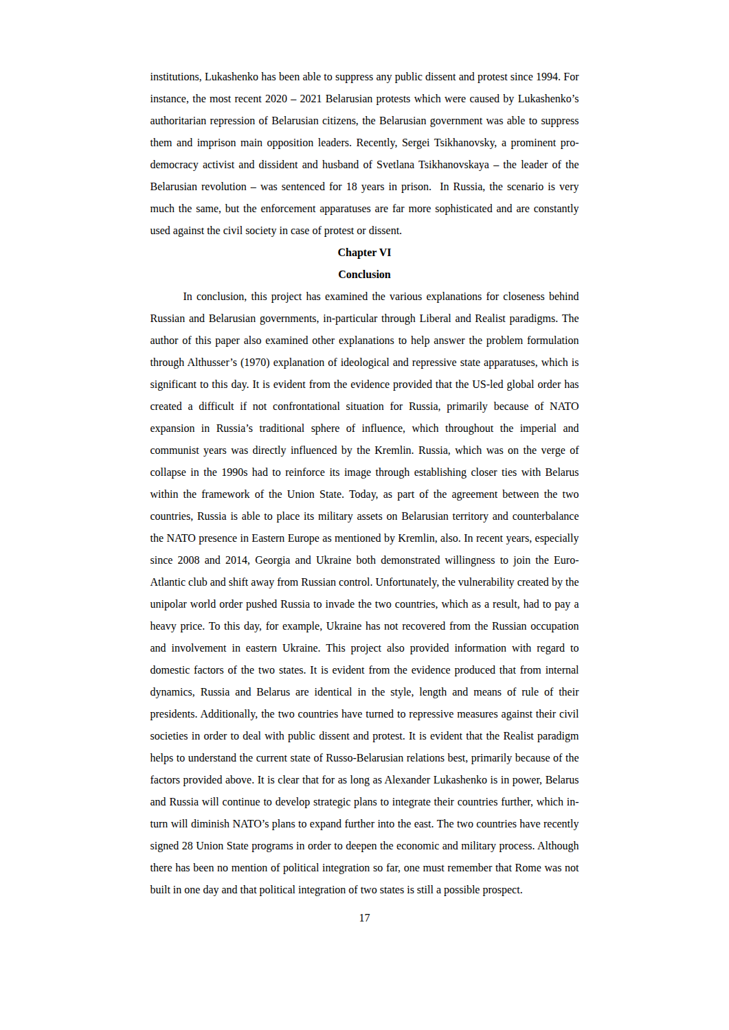institutions, Lukashenko has been able to suppress any public dissent and protest since 1994. For instance, the most recent 2020 – 2021 Belarusian protests which were caused by Lukashenko’s authoritarian repression of Belarusian citizens, the Belarusian government was able to suppress them and imprison main opposition leaders. Recently, Sergei Tsikhanovsky, a prominent pro-democracy activist and dissident and husband of Svetlana Tsikhanovskaya – the leader of the Belarusian revolution – was sentenced for 18 years in prison. In Russia, the scenario is very much the same, but the enforcement apparatuses are far more sophisticated and are constantly used against the civil society in case of protest or dissent.
Chapter VI
Conclusion
In conclusion, this project has examined the various explanations for closeness behind Russian and Belarusian governments, in-particular through Liberal and Realist paradigms. The author of this paper also examined other explanations to help answer the problem formulation through Althusser’s (1970) explanation of ideological and repressive state apparatuses, which is significant to this day. It is evident from the evidence provided that the US-led global order has created a difficult if not confrontational situation for Russia, primarily because of NATO expansion in Russia’s traditional sphere of influence, which throughout the imperial and communist years was directly influenced by the Kremlin. Russia, which was on the verge of collapse in the 1990s had to reinforce its image through establishing closer ties with Belarus within the framework of the Union State. Today, as part of the agreement between the two countries, Russia is able to place its military assets on Belarusian territory and counterbalance the NATO presence in Eastern Europe as mentioned by Kremlin, also. In recent years, especially since 2008 and 2014, Georgia and Ukraine both demonstrated willingness to join the Euro-Atlantic club and shift away from Russian control. Unfortunately, the vulnerability created by the unipolar world order pushed Russia to invade the two countries, which as a result, had to pay a heavy price. To this day, for example, Ukraine has not recovered from the Russian occupation and involvement in eastern Ukraine. This project also provided information with regard to domestic factors of the two states. It is evident from the evidence produced that from internal dynamics, Russia and Belarus are identical in the style, length and means of rule of their presidents. Additionally, the two countries have turned to repressive measures against their civil societies in order to deal with public dissent and protest. It is evident that the Realist paradigm helps to understand the current state of Russo-Belarusian relations best, primarily because of the factors provided above. It is clear that for as long as Alexander Lukashenko is in power, Belarus and Russia will continue to develop strategic plans to integrate their countries further, which in-turn will diminish NATO’s plans to expand further into the east. The two countries have recently signed 28 Union State programs in order to deepen the economic and military process. Although there has been no mention of political integration so far, one must remember that Rome was not built in one day and that political integration of two states is still a possible prospect.
17